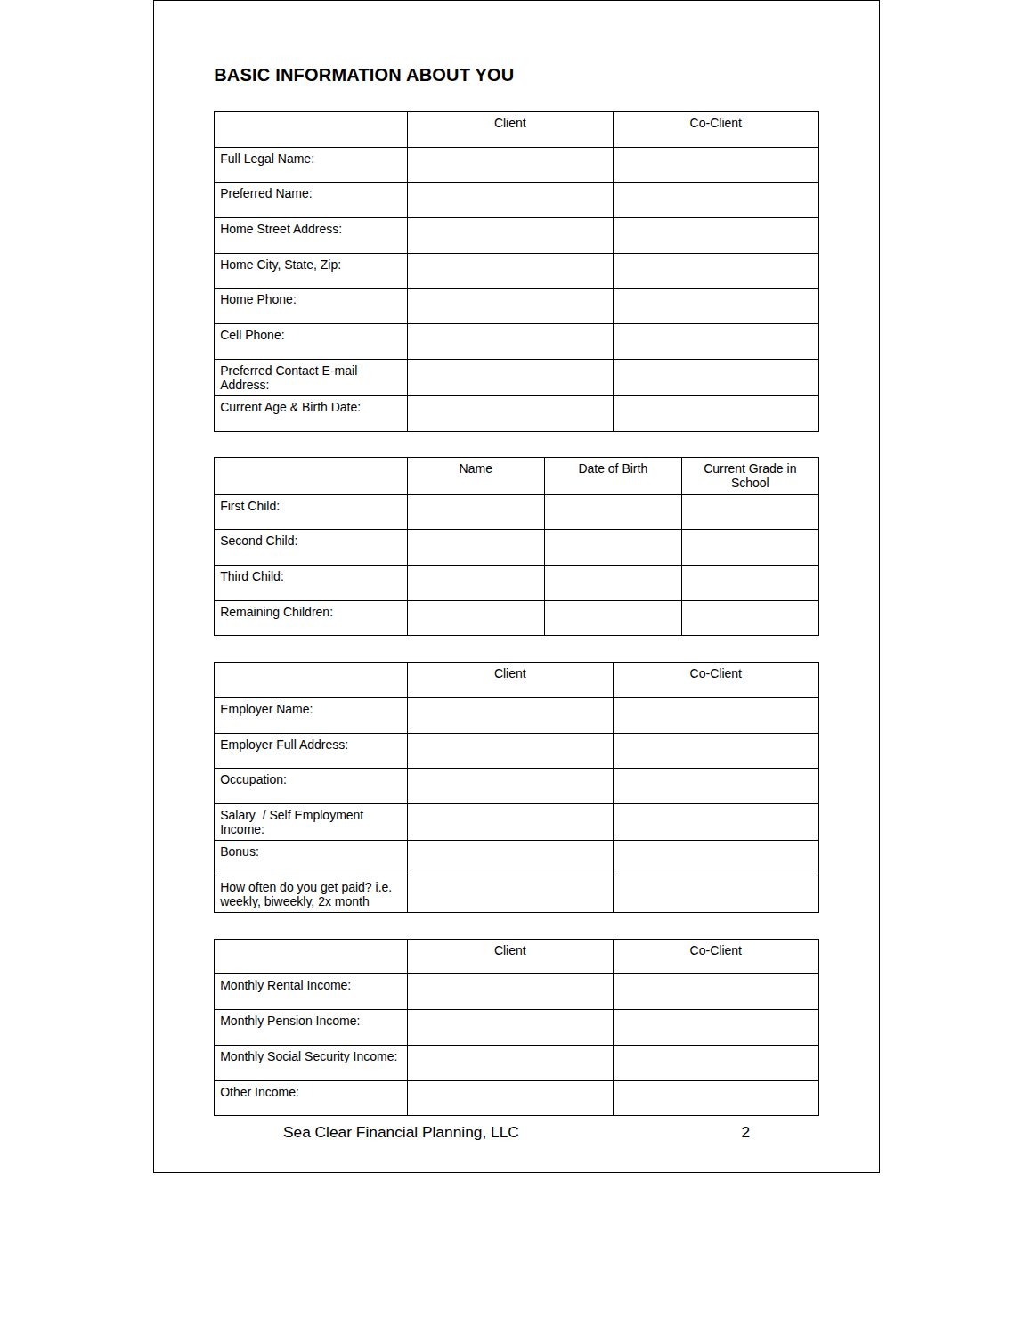BASIC INFORMATION ABOUT YOU
| | Client | Co-Client |
| Full Legal Name: | | |
| Preferred Name: | | |
| Home Street Address: | | |
| Home City, State, Zip: | | |
| Home Phone: | | |
| Cell Phone: | | |
| Preferred Contact E-mail Address: | | |
| Current Age & Birth Date: | | |
| | Name | Date of Birth | Current Grade in School |
| First Child: | | | |
| Second Child: | | | |
| Third Child: | | | |
| Remaining Children: | | | |
| | Client | Co-Client |
| Employer Name: | | |
| Employer Full Address: | | |
| Occupation: | | |
| Salary / Self Employment Income: | | |
| Bonus: | | |
| How often do you get paid? i.e. weekly, biweekly, 2x month | | |
| | Client | Co-Client |
| Monthly Rental Income: | | |
| Monthly Pension Income: | | |
| Monthly Social Security Income: | | |
| Other Income: | | |
Sea Clear Financial Planning, LLC 2